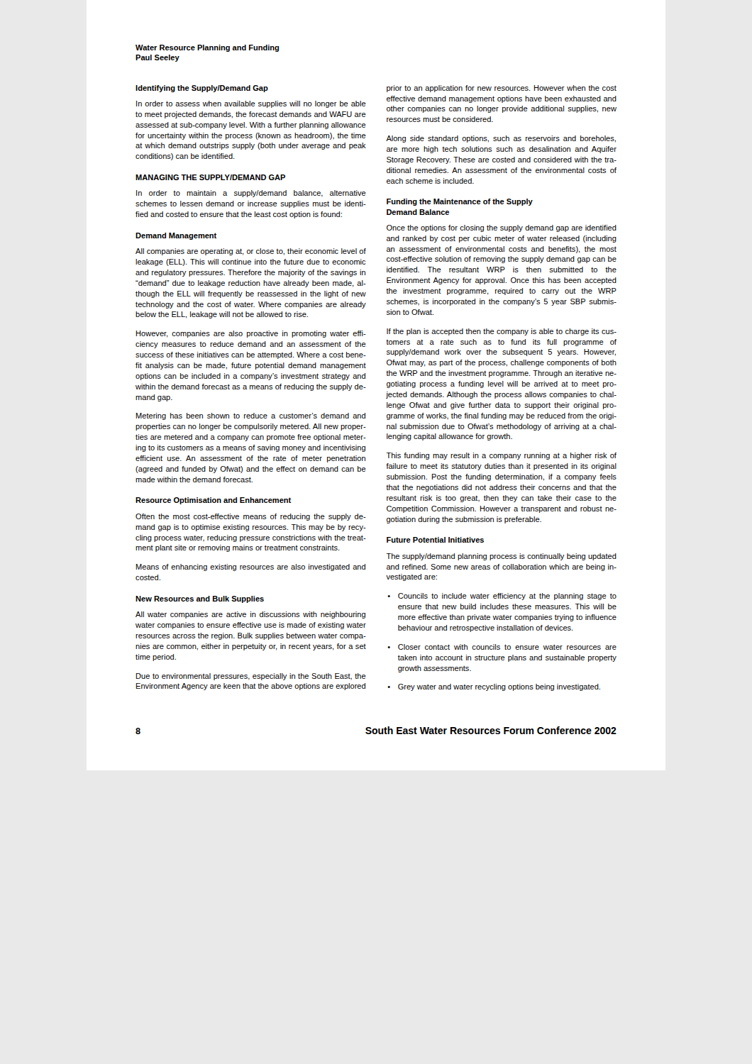Water Resource Planning and Funding
Paul Seeley
Identifying the Supply/Demand Gap
In order to assess when available supplies will no longer be able to meet projected demands, the forecast demands and WAFU are assessed at sub-company level. With a further planning allowance for uncertainty within the process (known as headroom), the time at which demand outstrips supply (both under average and peak conditions) can be identified.
Managing the Supply/Demand Gap
In order to maintain a supply/demand balance, alternative schemes to lessen demand or increase supplies must be identified and costed to ensure that the least cost option is found:
Demand Management
All companies are operating at, or close to, their economic level of leakage (ELL). This will continue into the future due to economic and regulatory pressures. Therefore the majority of the savings in “demand” due to leakage reduction have already been made, although the ELL will frequently be reassessed in the light of new technology and the cost of water. Where companies are already below the ELL, leakage will not be allowed to rise.
However, companies are also proactive in promoting water efficiency measures to reduce demand and an assessment of the success of these initiatives can be attempted. Where a cost benefit analysis can be made, future potential demand management options can be included in a company’s investment strategy and within the demand forecast as a means of reducing the supply demand gap.
Metering has been shown to reduce a customer’s demand and properties can no longer be compulsorily metered. All new properties are metered and a company can promote free optional metering to its customers as a means of saving money and incentivising efficient use. An assessment of the rate of meter penetration (agreed and funded by Ofwat) and the effect on demand can be made within the demand forecast.
Resource Optimisation and Enhancement
Often the most cost-effective means of reducing the supply demand gap is to optimise existing resources. This may be by recycling process water, reducing pressure constrictions with the treatment plant site or removing mains or treatment constraints.
Means of enhancing existing resources are also investigated and costed.
New Resources and Bulk Supplies
All water companies are active in discussions with neighbouring water companies to ensure effective use is made of existing water resources across the region. Bulk supplies between water companies are common, either in perpetuity or, in recent years, for a set time period.
Due to environmental pressures, especially in the South East, the Environment Agency are keen that the above options are explored prior to an application for new resources. However when the cost effective demand management options have been exhausted and other companies can no longer provide additional supplies, new resources must be considered.
Along side standard options, such as reservoirs and boreholes, are more high tech solutions such as desalination and Aquifer Storage Recovery. These are costed and considered with the traditional remedies. An assessment of the environmental costs of each scheme is included.
Funding the Maintenance of the Supply
Demand Balance
Once the options for closing the supply demand gap are identified and ranked by cost per cubic meter of water released (including an assessment of environmental costs and benefits), the most cost-effective solution of removing the supply demand gap can be identified. The resultant WRP is then submitted to the Environment Agency for approval. Once this has been accepted the investment programme, required to carry out the WRP schemes, is incorporated in the company’s 5 year SBP submission to Ofwat.
If the plan is accepted then the company is able to charge its customers at a rate such as to fund its full programme of supply/demand work over the subsequent 5 years. However, Ofwat may, as part of the process, challenge components of both the WRP and the investment programme. Through an iterative negotiating process a funding level will be arrived at to meet projected demands. Although the process allows companies to challenge Ofwat and give further data to support their original programme of works, the final funding may be reduced from the original submission due to Ofwat’s methodology of arriving at a challenging capital allowance for growth.
This funding may result in a company running at a higher risk of failure to meet its statutory duties than it presented in its original submission. Post the funding determination, if a company feels that the negotiations did not address their concerns and that the resultant risk is too great, then they can take their case to the Competition Commission. However a transparent and robust negotiation during the submission is preferable.
Future Potential Initiatives
The supply/demand planning process is continually being updated and refined. Some new areas of collaboration which are being investigated are:
Councils to include water efficiency at the planning stage to ensure that new build includes these measures. This will be more effective than private water companies trying to influence behaviour and retrospective installation of devices.
Closer contact with councils to ensure water resources are taken into account in structure plans and sustainable property growth assessments.
Grey water and water recycling options being investigated.
8
South East Water Resources Forum Conference 2002